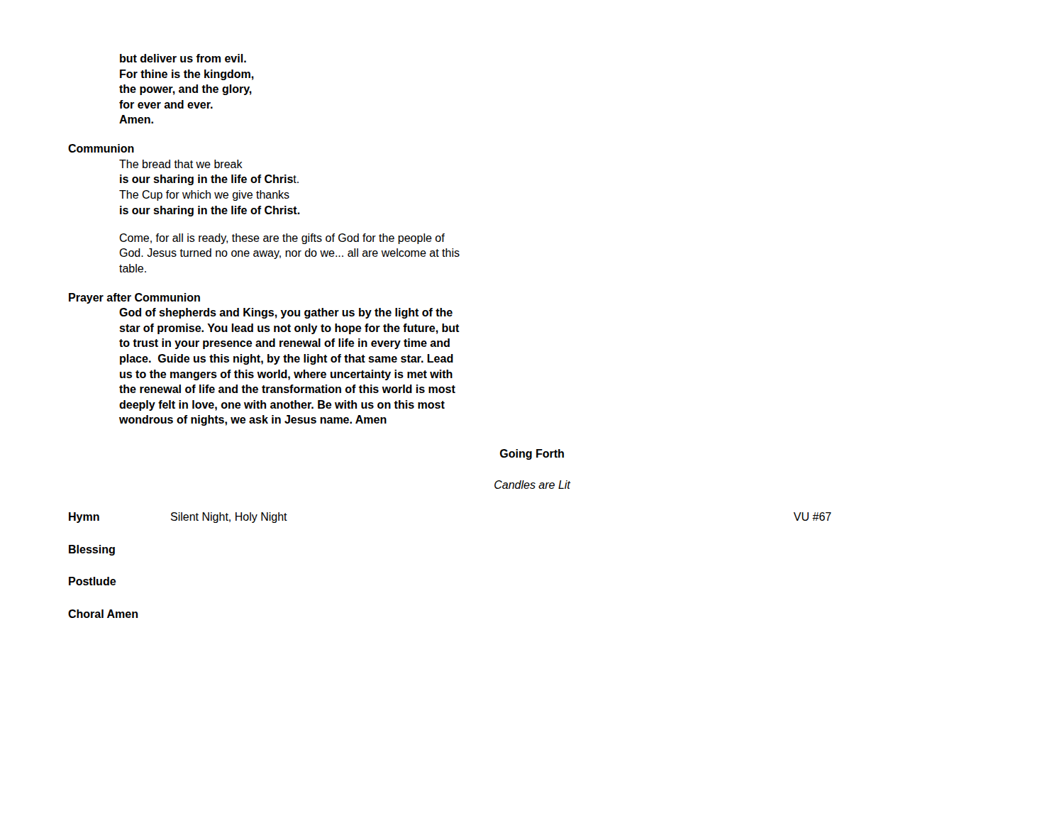but deliver us from evil.
For thine is the kingdom,
the power, and the glory,
for ever and ever.
Amen.
Communion
The bread that we break
is our sharing in the life of Christ.
The Cup for which we give thanks
is our sharing in the life of Christ.
Come, for all is ready, these are the gifts of God for the people of God. Jesus turned no one away, nor do we... all are welcome at this table.
Prayer after Communion
God of shepherds and Kings, you gather us by the light of the star of promise. You lead us not only to hope for the future, but to trust in your presence and renewal of life in every time and place. Guide us this night, by the light of that same star. Lead us to the mangers of this world, where uncertainty is met with the renewal of life and the transformation of this world is most deeply felt in love, one with another. Be with us on this most wondrous of nights, we ask in Jesus name. Amen
Going Forth
Candles are Lit
| Hymn | Silent Night, Holy Night | VU #67 |
Blessing
Postlude
Choral Amen